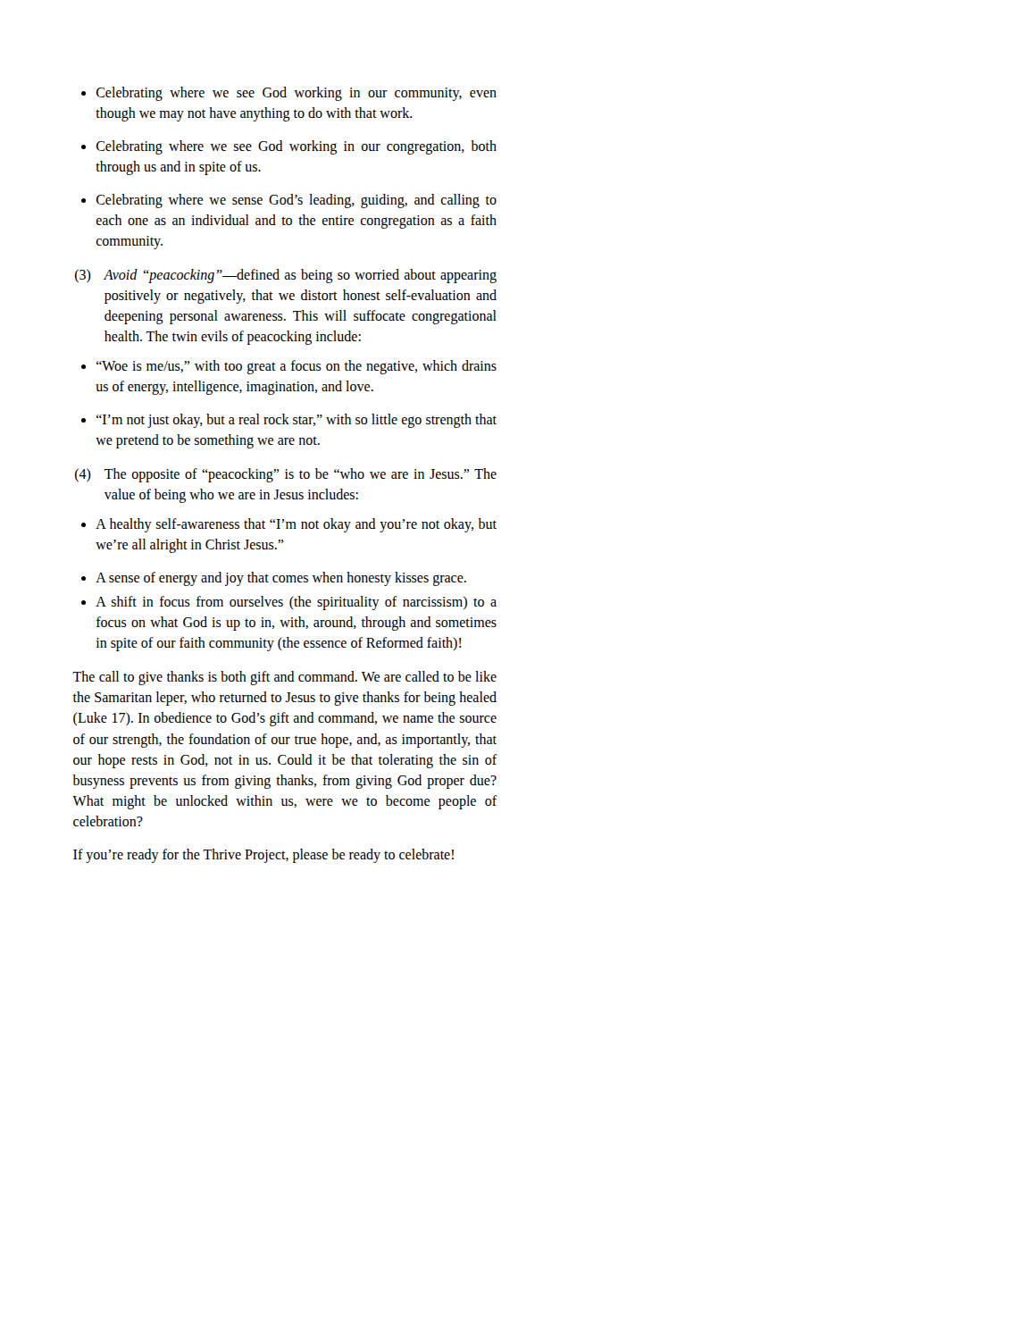Celebrating where we see God working in our community, even though we may not have anything to do with that work.
Celebrating where we see God working in our congregation, both through us and in spite of us.
Celebrating where we sense God’s leading, guiding, and calling to each one as an individual and to the entire congregation as a faith community.
(3)
Avoid “peacocking”—defined as being so worried about appearing positively or negatively, that we distort honest self-evaluation and deepening personal awareness. This will suffocate congregational health. The twin evils of peacocking include:
“Woe is me/us,” with too great a focus on the negative, which drains us of energy, intelligence, imagination, and love.
“I’m not just okay, but a real rock star,” with so little ego strength that we pretend to be something we are not.
(4)
The opposite of “peacocking” is to be “who we are in Jesus.” The value of being who we are in Jesus includes:
A healthy self-awareness that “I’m not okay and you’re not okay, but we’re all alright in Christ Jesus.”
A sense of energy and joy that comes when honesty kisses grace.
A shift in focus from ourselves (the spirituality of narcissism) to a focus on what God is up to in, with, around, through and sometimes in spite of our faith community (the essence of Reformed faith)!
The call to give thanks is both gift and command. We are called to be like the Samaritan leper, who returned to Jesus to give thanks for being healed (Luke 17). In obedience to God’s gift and command, we name the source of our strength, the foundation of our true hope, and, as importantly, that our hope rests in God, not in us. Could it be that tolerating the sin of busyness prevents us from giving thanks, from giving God proper due? What might be unlocked within us, were we to become people of celebration?
If you’re ready for the Thrive Project, please be ready to celebrate!